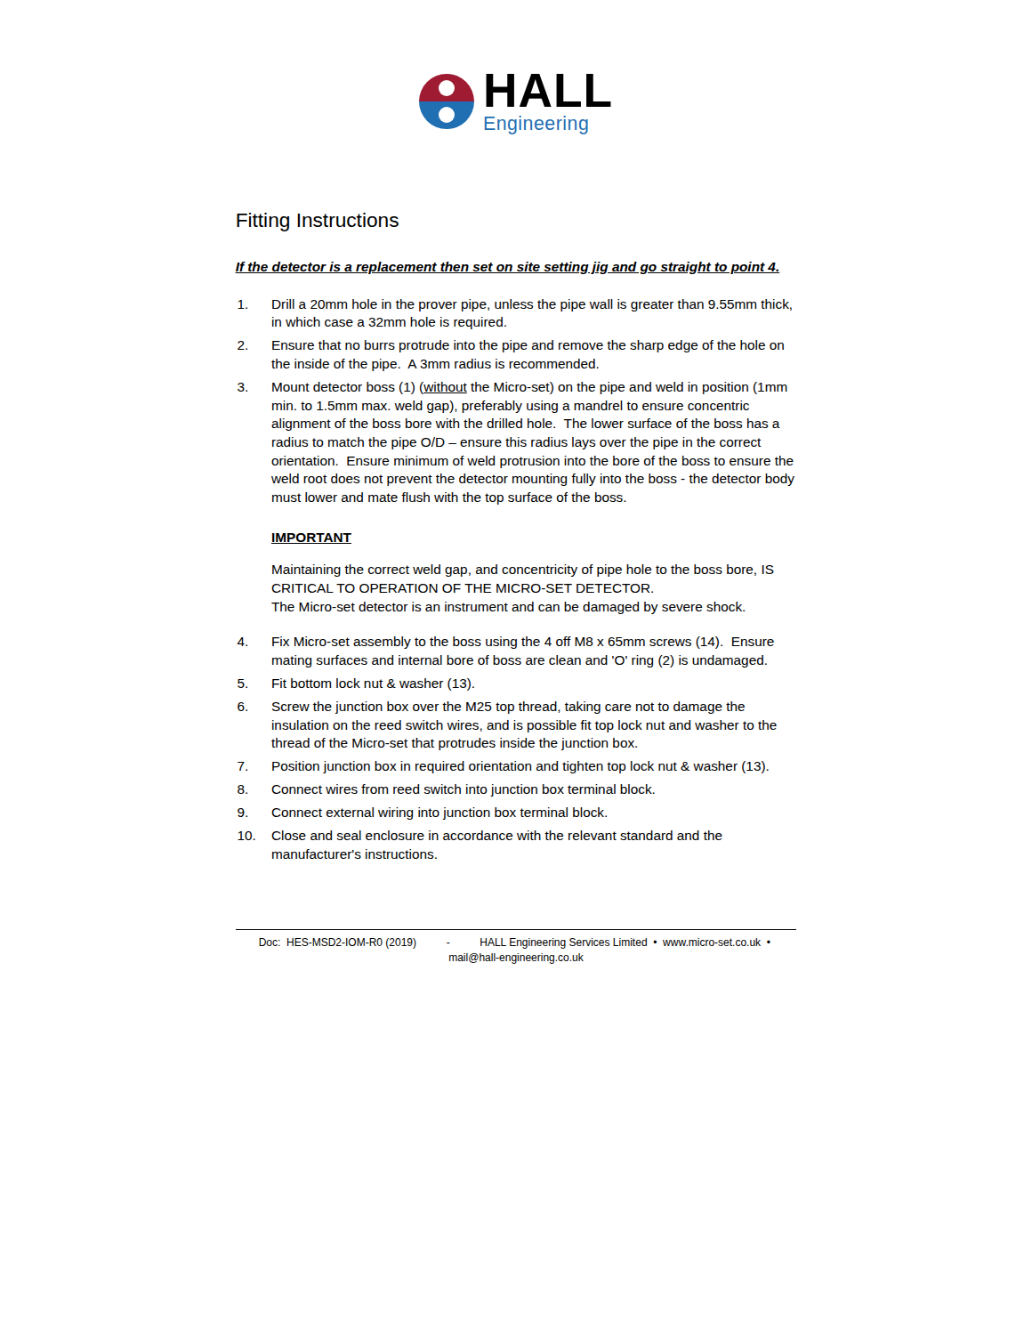HALL Engineering
Fitting Instructions
If the detector is a replacement then set on site setting jig and go straight to point 4.
1. Drill a 20mm hole in the prover pipe, unless the pipe wall is greater than 9.55mm thick, in which case a 32mm hole is required.
2. Ensure that no burrs protrude into the pipe and remove the sharp edge of the hole on the inside of the pipe. A 3mm radius is recommended.
3. Mount detector boss (1) (without the Micro-set) on the pipe and weld in position (1mm min. to 1.5mm max. weld gap), preferably using a mandrel to ensure concentric alignment of the boss bore with the drilled hole. The lower surface of the boss has a radius to match the pipe O/D – ensure this radius lays over the pipe in the correct orientation. Ensure minimum of weld protrusion into the bore of the boss to ensure the weld root does not prevent the detector mounting fully into the boss - the detector body must lower and mate flush with the top surface of the boss.
IMPORTANT
Maintaining the correct weld gap, and concentricity of pipe hole to the boss bore, IS CRITICAL TO OPERATION OF THE MICRO-SET DETECTOR.
The Micro-set detector is an instrument and can be damaged by severe shock.
4. Fix Micro-set assembly to the boss using the 4 off M8 x 65mm screws (14). Ensure mating surfaces and internal bore of boss are clean and 'O' ring (2) is undamaged.
5. Fit bottom lock nut & washer (13).
6. Screw the junction box over the M25 top thread, taking care not to damage the insulation on the reed switch wires, and is possible fit top lock nut and washer to the thread of the Micro-set that protrudes inside the junction box.
7. Position junction box in required orientation and tighten top lock nut & washer (13).
8. Connect wires from reed switch into junction box terminal block.
9. Connect external wiring into junction box terminal block.
10. Close and seal enclosure in accordance with the relevant standard and the manufacturer's instructions.
Doc: HES-MSD2-IOM-R0 (2019)-HALL Engineering Services Limited • www.micro-set.co.uk • mail@hall-engineering.co.uk